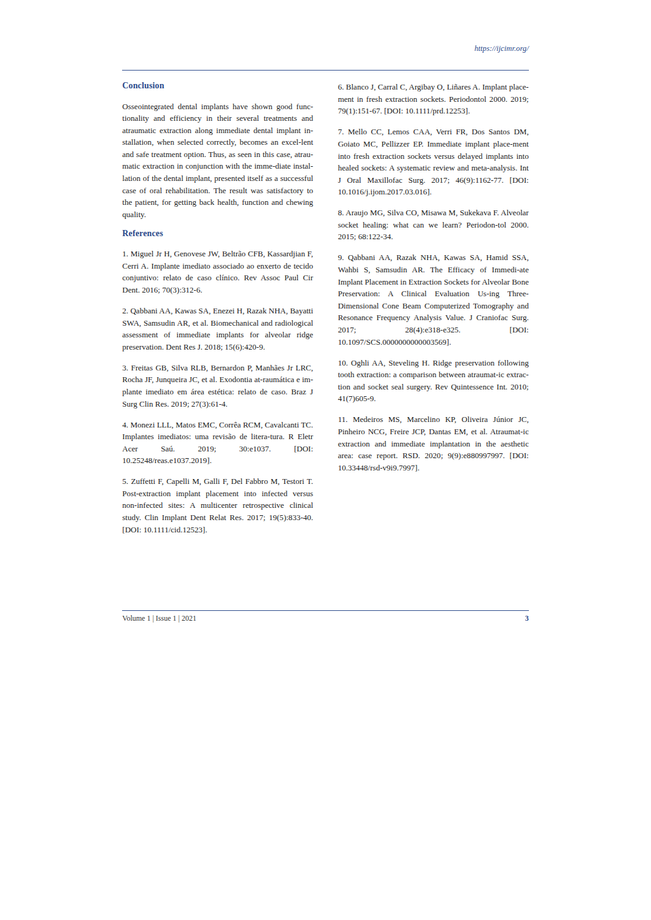https://ijcimr.org/
Conclusion
Osseointegrated dental implants have shown good functionality and efficiency in their several treatments and atraumatic extraction along immediate dental implant installation, when selected correctly, becomes an excel-lent and safe treatment option. Thus, as seen in this case, atraumatic extraction in conjunction with the imme-diate installation of the dental implant, presented itself as a successful case of oral rehabilitation. The result was satisfactory to the patient, for getting back health, function and chewing quality.
References
1. Miguel Jr H, Genovese JW, Beltrão CFB, Kassardjian F, Cerri A. Implante imediato associado ao enxerto de tecido conjuntivo: relato de caso clínico. Rev Assoc Paul Cir Dent. 2016; 70(3):312-6.
2. Qabbani AA, Kawas SA, Enezei H, Razak NHA, Bayatti SWA, Samsudin AR, et al. Biomechanical and radiological assessment of immediate implants for alveolar ridge preservation. Dent Res J. 2018; 15(6):420-9.
3. Freitas GB, Silva RLB, Bernardon P, Manhães Jr LRC, Rocha JF, Junqueira JC, et al. Exodontia at-raumática e implante imediato em área estética: relato de caso. Braz J Surg Clin Res. 2019; 27(3):61-4.
4. Monezi LLL, Matos EMC, Corrêa RCM, Cavalcanti TC. Implantes imediatos: uma revisão de litera-tura. R Eletr Acer Saú. 2019; 30:e1037. [DOI: 10.25248/reas.e1037.2019].
5. Zuffetti F, Capelli M, Galli F, Del Fabbro M, Testori T. Post-extraction implant placement into infected versus non-infected sites: A multicenter retrospective clinical study. Clin Implant Dent Relat Res. 2017; 19(5):833-40. [DOI: 10.1111/cid.12523].
6. Blanco J, Carral C, Argibay O, Liñares A. Implant placement in fresh extraction sockets. Periodontol 2000. 2019; 79(1):151-67. [DOI: 10.1111/prd.12253].
7. Mello CC, Lemos CAA, Verri FR, Dos Santos DM, Goiato MC, Pellizzer EP. Immediate implant place-ment into fresh extraction sockets versus delayed implants into healed sockets: A systematic review and meta-analysis. Int J Oral Maxillofac Surg. 2017; 46(9):1162-77. [DOI: 10.1016/j.ijom.2017.03.016].
8. Araujo MG, Silva CO, Misawa M, Sukekava F. Alveolar socket healing: what can we learn? Periodon-tol 2000. 2015; 68:122-34.
9. Qabbani AA, Razak NHA, Kawas SA, Hamid SSA, Wahbi S, Samsudin AR. The Efficacy of Immedi-ate Implant Placement in Extraction Sockets for Alveolar Bone Preservation: A Clinical Evaluation Us-ing Three-Dimensional Cone Beam Computerized Tomography and Resonance Frequency Analysis Value. J Craniofac Surg. 2017; 28(4):e318-e325. [DOI: 10.1097/SCS.0000000000003569].
10. Oghli AA, Steveling H. Ridge preservation following tooth extraction: a comparison between atraumat-ic extraction and socket seal surgery. Rev Quintessence Int. 2010; 41(7)605-9.
11. Medeiros MS, Marcelino KP, Oliveira Júnior JC, Pinheiro NCG, Freire JCP, Dantas EM, et al. Atraumat-ic extraction and immediate implantation in the aesthetic area: case report. RSD. 2020; 9(9):e880997997. [DOI: 10.33448/rsd-v9i9.7997].
Volume 1 | Issue 1 | 2021
3